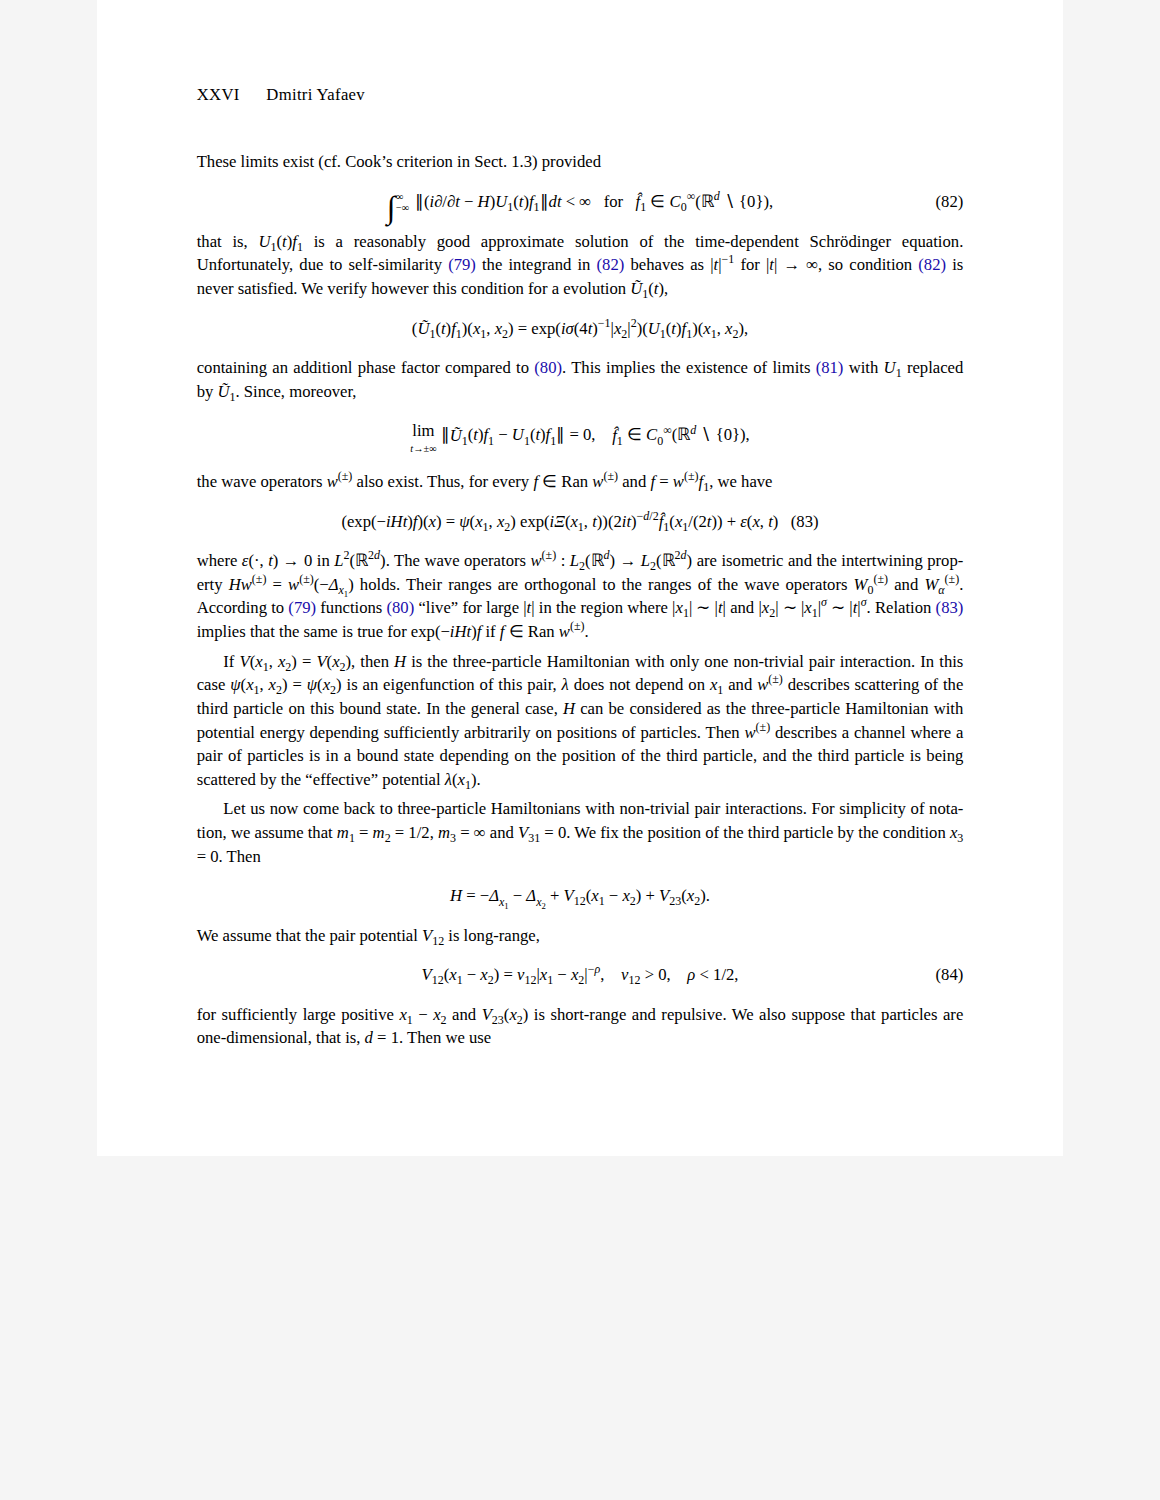XXVI Dmitri Yafaev
These limits exist (cf. Cook’s criterion in Sect. 1.3) provided
∫∞−∞ ∥(i∂/∂t − H)U1(t)f1∥dt < ∞ for f̂1 ∈ C0∞(ℝd ∖ {0}), (82)
that is, U1(t)f1 is a reasonably good approximate solution of the time-dependent Schrödinger equation. Unfortunately, due to self-similarity (79) the integrand in (82) behaves as |t|−1 for |t| → ∞, so condition (82) is never satisfied. We verify however this condition for a evolution Ũ1(t),
(Ũ1(t)f1)(x1, x2) = exp(iσ(4t)−1|x2|2)(U1(t)f1)(x1, x2),
containing an additionl phase factor compared to (80). This implies the existence of limits (81) with U1 replaced by Ũ1. Since, moreover,
lim t→±∞∥Ũ1(t)f1 − U1(t)f1∥ = 0, f̂1 ∈ C0∞(ℝd ∖ {0}),
the wave operators w(±) also exist. Thus, for every f ∈ Ran w(±) and f = w(±)f1, we have
(exp(−iHt)f)(x) = ψ(x1, x2) exp(iΞ(x1, t))(2it)−d/2f̂1(x1/(2t)) + ε(x, t) (83)
where ε(·, t) → 0 in L2(ℝ2d). The wave operators w(±) : L2(ℝd) → L2(ℝ2d) are isometric and the intertwining property Hw(±) = w(±)(−Δx1) holds. Their ranges are orthogonal to the ranges of the wave operators W0(±) and Wα(±). According to (79) functions (80) “live” for large |t| in the region where |x1| ∼ |t| and |x2| ∼ |x1|σ ∼ |t|σ. Relation (83) implies that the same is true for exp(−iHt)f if f ∈ Ran w(±).
If V(x1, x2) = V(x2), then H is the three-particle Hamiltonian with only one non-trivial pair interaction. In this case ψ(x1, x2) = ψ(x2) is an eigenfunction of this pair, λ does not depend on x1 and w(±) describes scattering of the third particle on this bound state. In the general case, H can be considered as the three-particle Hamiltonian with potential energy depending sufficiently arbitrarily on positions of particles. Then w(±) describes a channel where a pair of particles is in a bound state depending on the position of the third particle, and the third particle is being scattered by the “effective” potential λ(x1).
Let us now come back to three-particle Hamiltonians with non-trivial pair interactions. For simplicity of notation, we assume that m1 = m2 = 1/2, m3 = ∞ and V31 = 0. We fix the position of the third particle by the condition x3 = 0. Then
H = −Δx1 − Δx2 + V12(x1 − x2) + V23(x2).
We assume that the pair potential V12 is long-range,
V12(x1 − x2) = v12|x1 − x2|−ρ, v12 > 0, ρ < 1/2, (84)
for sufficiently large positive x1 − x2 and V23(x2) is short-range and repulsive. We also suppose that particles are one-dimensional, that is, d = 1. Then we use